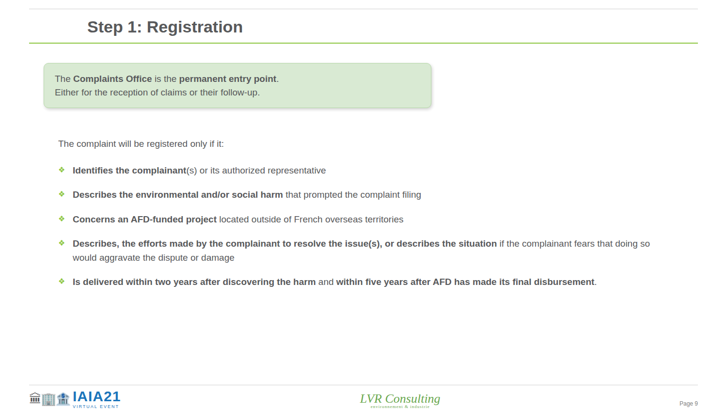Step 1: Registration
The Complaints Office is the permanent entry point.
Either for the reception of claims or their follow-up.
The complaint will be registered only if it:
Identifies the complainant(s) or its authorized representative
Describes the environmental and/or social harm that prompted the complaint filing
Concerns an AFD-funded project located outside of French overseas territories
Describes, the efforts made by the complainant to resolve the issue(s), or describes the situation if the complainant fears that doing so would aggravate the dispute or damage
Is delivered within two years after discovering the harm and within five years after AFD has made its final disbursement.
🏛🏢🏦 IAIA21 VIRTUAL EVENT
LVR Consulting environnement & industrie
Page 9